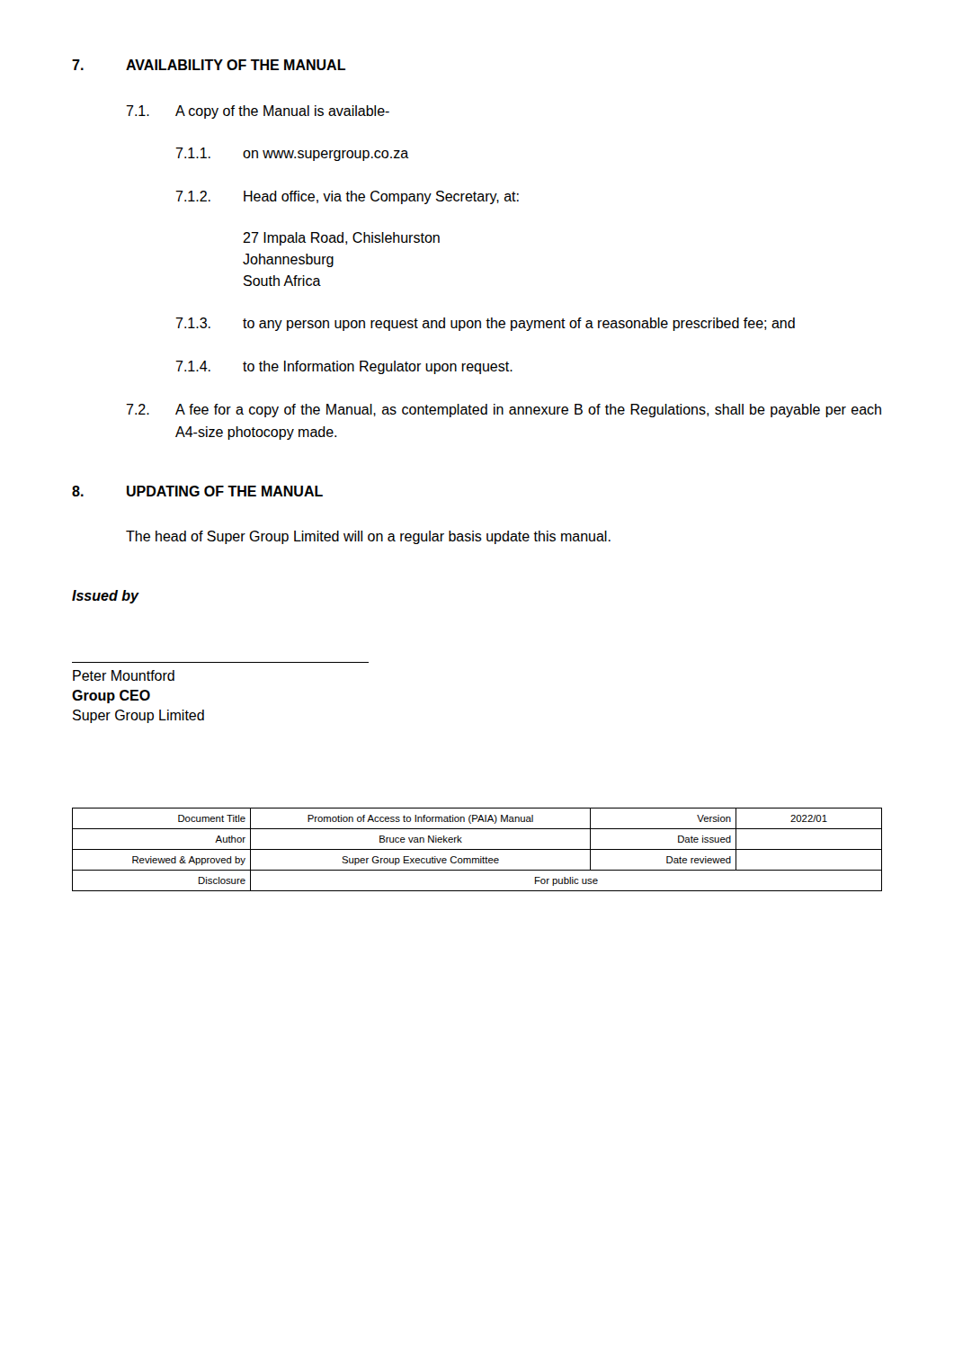7. AVAILABILITY OF THE MANUAL
7.1.
A copy of the Manual is available-
7.1.1.
on www.supergroup.co.za
7.1.2.
Head office, via the Company Secretary, at:
27 Impala Road, Chislehurston
Johannesburg
South Africa
7.1.3.
to any person upon request and upon the payment of a reasonable prescribed fee; and
7.1.4.
to the Information Regulator upon request.
7.2.
A fee for a copy of the Manual, as contemplated in annexure B of the Regulations, shall be payable per each A4-size photocopy made.
8. UPDATING OF THE MANUAL
The head of Super Group Limited will on a regular basis update this manual.
Issued by
Peter Mountford
Group CEO
Super Group Limited
| Document Title | Promotion of Access to Information (PAIA) Manual | Version | 2022/01 |
| Author | Bruce van Niekerk | Date issued | |
| Reviewed & Approved by | Super Group Executive Committee | Date reviewed | |
| Disclosure | For public use |